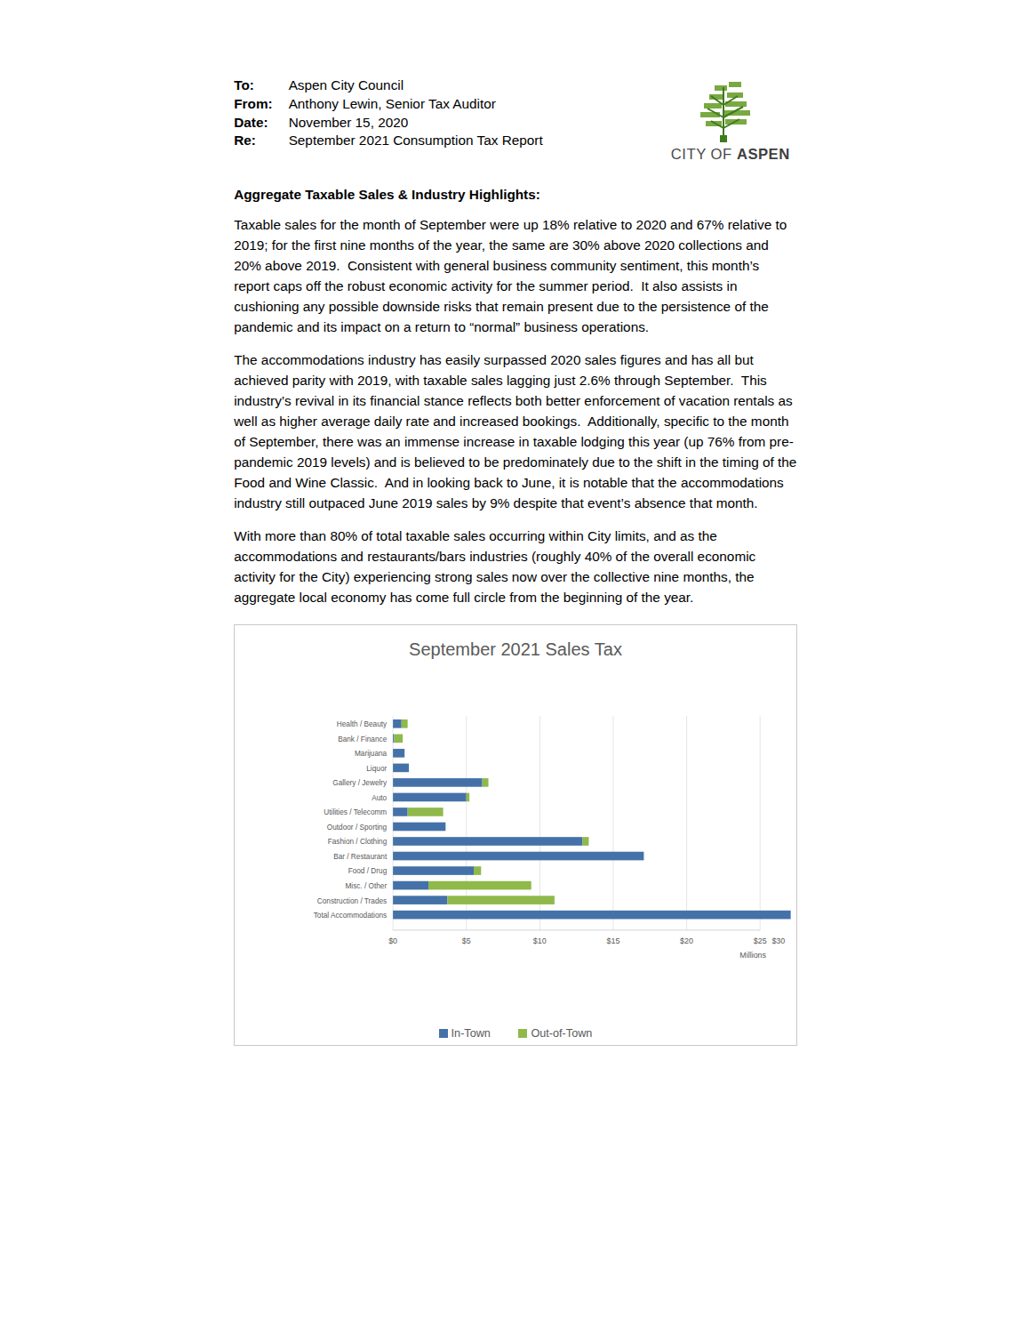| To: | Aspen City Council |
| From: | Anthony Lewin, Senior Tax Auditor |
| Date: | November 15, 2020 |
| Re: | September 2021 Consumption Tax Report |
CITY OF ASPEN
Aggregate Taxable Sales & Industry Highlights:
Taxable sales for the month of September were up 18% relative to 2020 and 67% relative to 2019; for the first nine months of the year, the same are 30% above 2020 collections and 20% above 2019. Consistent with general business community sentiment, this month’s report caps off the robust economic activity for the summer period. It also assists in cushioning any possible downside risks that remain present due to the persistence of the pandemic and its impact on a return to “normal” business operations.
The accommodations industry has easily surpassed 2020 sales figures and has all but achieved parity with 2019, with taxable sales lagging just 2.6% through September. This industry’s revival in its financial stance reflects both better enforcement of vacation rentals as well as higher average daily rate and increased bookings. Additionally, specific to the month of September, there was an immense increase in taxable lodging this year (up 76% from pre-pandemic 2019 levels) and is believed to be predominately due to the shift in the timing of the Food and Wine Classic. And in looking back to June, it is notable that the accommodations industry still outpaced June 2019 sales by 9% despite that event’s absence that month.
With more than 80% of total taxable sales occurring within City limits, and as the accommodations and restaurants/bars industries (roughly 40% of the overall economic activity for the City) experiencing strong sales now over the collective nine months, the aggregate local economy has come full circle from the beginning of the year.
September 2021 Sales Tax
Health / Beauty Bank / Finance Marijuana Liquor Gallery / Jewelry Auto Utilities / Telecomm Outdoor / Sporting Fashion / Clothing Bar / Restaurant Food / Drug Misc. / Other Construction / Trades Total Accommodations $0 $5 $10 $15 $20 $25 $30 Millions
In-Town Out-of-Town